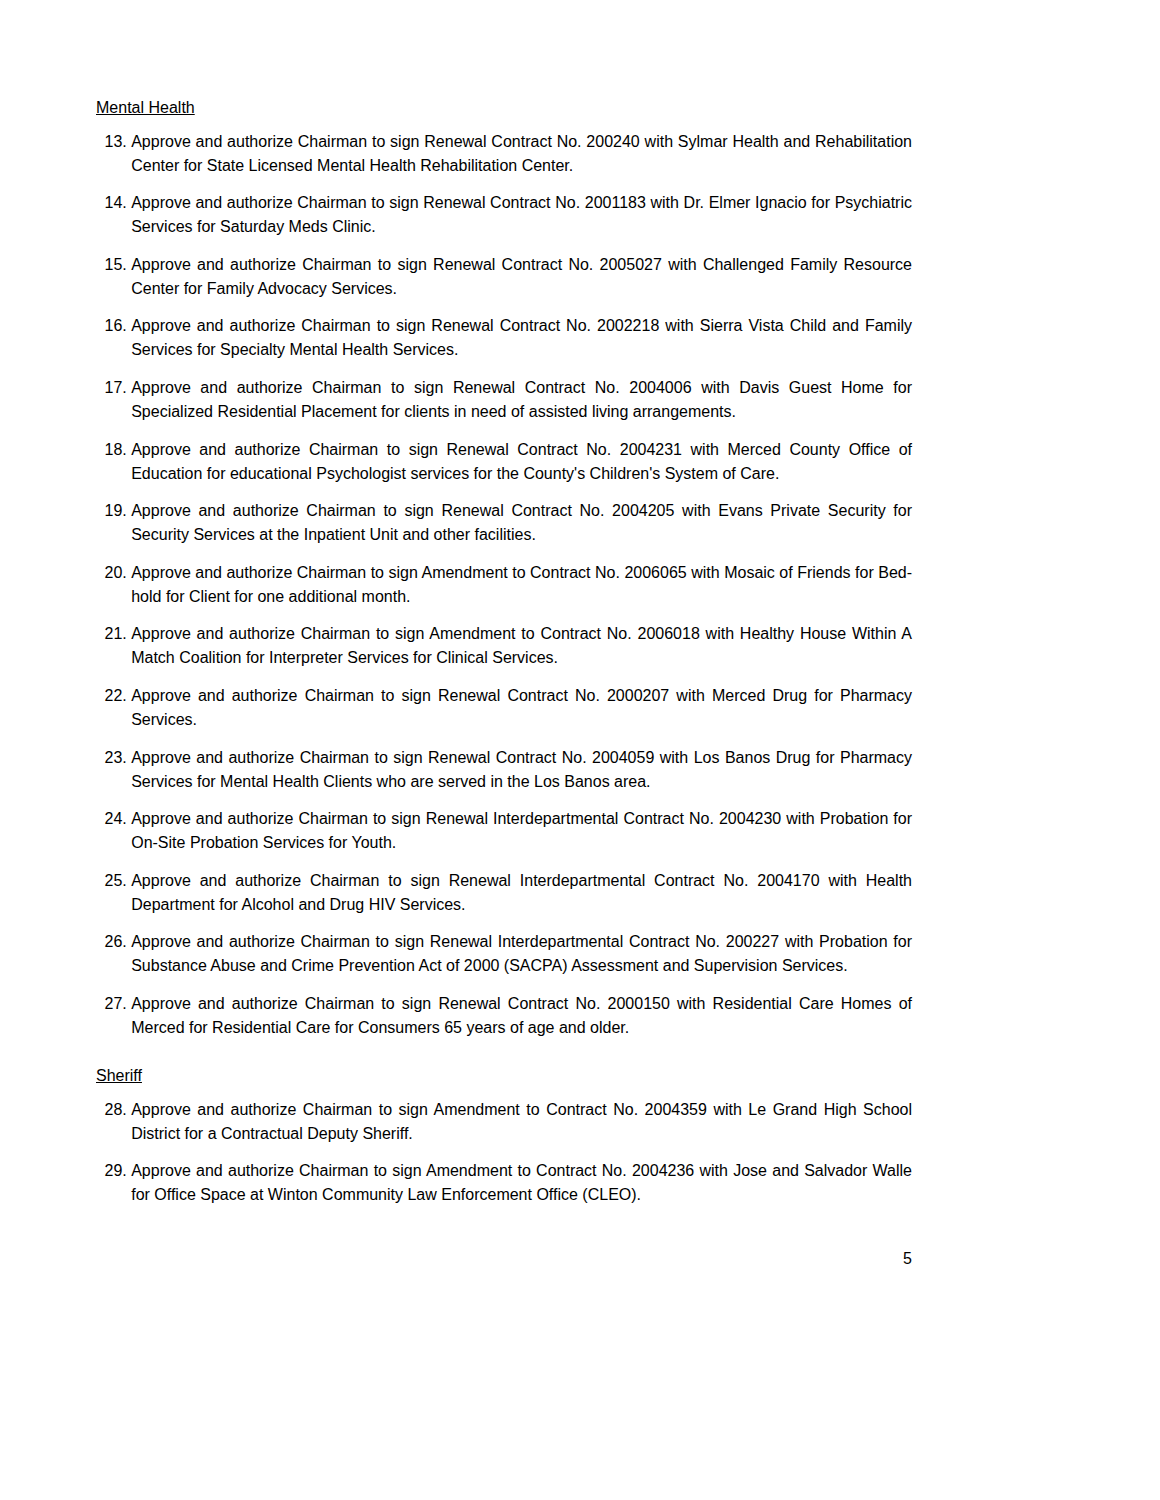Mental Health
Approve and authorize Chairman to sign Renewal Contract No. 200240 with Sylmar Health and Rehabilitation Center for State Licensed Mental Health Rehabilitation Center.
Approve and authorize Chairman to sign Renewal Contract No. 2001183 with Dr. Elmer Ignacio for Psychiatric Services for Saturday Meds Clinic.
Approve and authorize Chairman to sign Renewal Contract No. 2005027 with Challenged Family Resource Center for Family Advocacy Services.
Approve and authorize Chairman to sign Renewal Contract No. 2002218 with Sierra Vista Child and Family Services for Specialty Mental Health Services.
Approve and authorize Chairman to sign Renewal Contract No. 2004006 with Davis Guest Home for Specialized Residential Placement for clients in need of assisted living arrangements.
Approve and authorize Chairman to sign Renewal Contract No. 2004231 with Merced County Office of Education for educational Psychologist services for the County's Children's System of Care.
Approve and authorize Chairman to sign Renewal Contract No. 2004205 with Evans Private Security for Security Services at the Inpatient Unit and other facilities.
Approve and authorize Chairman to sign Amendment to Contract No. 2006065 with Mosaic of Friends for Bed-hold for Client for one additional month.
Approve and authorize Chairman to sign Amendment to Contract No. 2006018 with Healthy House Within A Match Coalition for Interpreter Services for Clinical Services.
Approve and authorize Chairman to sign Renewal Contract No. 2000207 with Merced Drug for Pharmacy Services.
Approve and authorize Chairman to sign Renewal Contract No. 2004059 with Los Banos Drug for Pharmacy Services for Mental Health Clients who are served in the Los Banos area.
Approve and authorize Chairman to sign Renewal Interdepartmental Contract No. 2004230 with Probation for On-Site Probation Services for Youth.
Approve and authorize Chairman to sign Renewal Interdepartmental Contract No. 2004170 with Health Department for Alcohol and Drug HIV Services.
Approve and authorize Chairman to sign Renewal Interdepartmental Contract No. 200227 with Probation for Substance Abuse and Crime Prevention Act of 2000 (SACPA) Assessment and Supervision Services.
Approve and authorize Chairman to sign Renewal Contract No. 2000150 with Residential Care Homes of Merced for Residential Care for Consumers 65 years of age and older.
Sheriff
Approve and authorize Chairman to sign Amendment to Contract No. 2004359 with Le Grand High School District for a Contractual Deputy Sheriff.
Approve and authorize Chairman to sign Amendment to Contract No. 2004236 with Jose and Salvador Walle for Office Space at Winton Community Law Enforcement Office (CLEO).
5